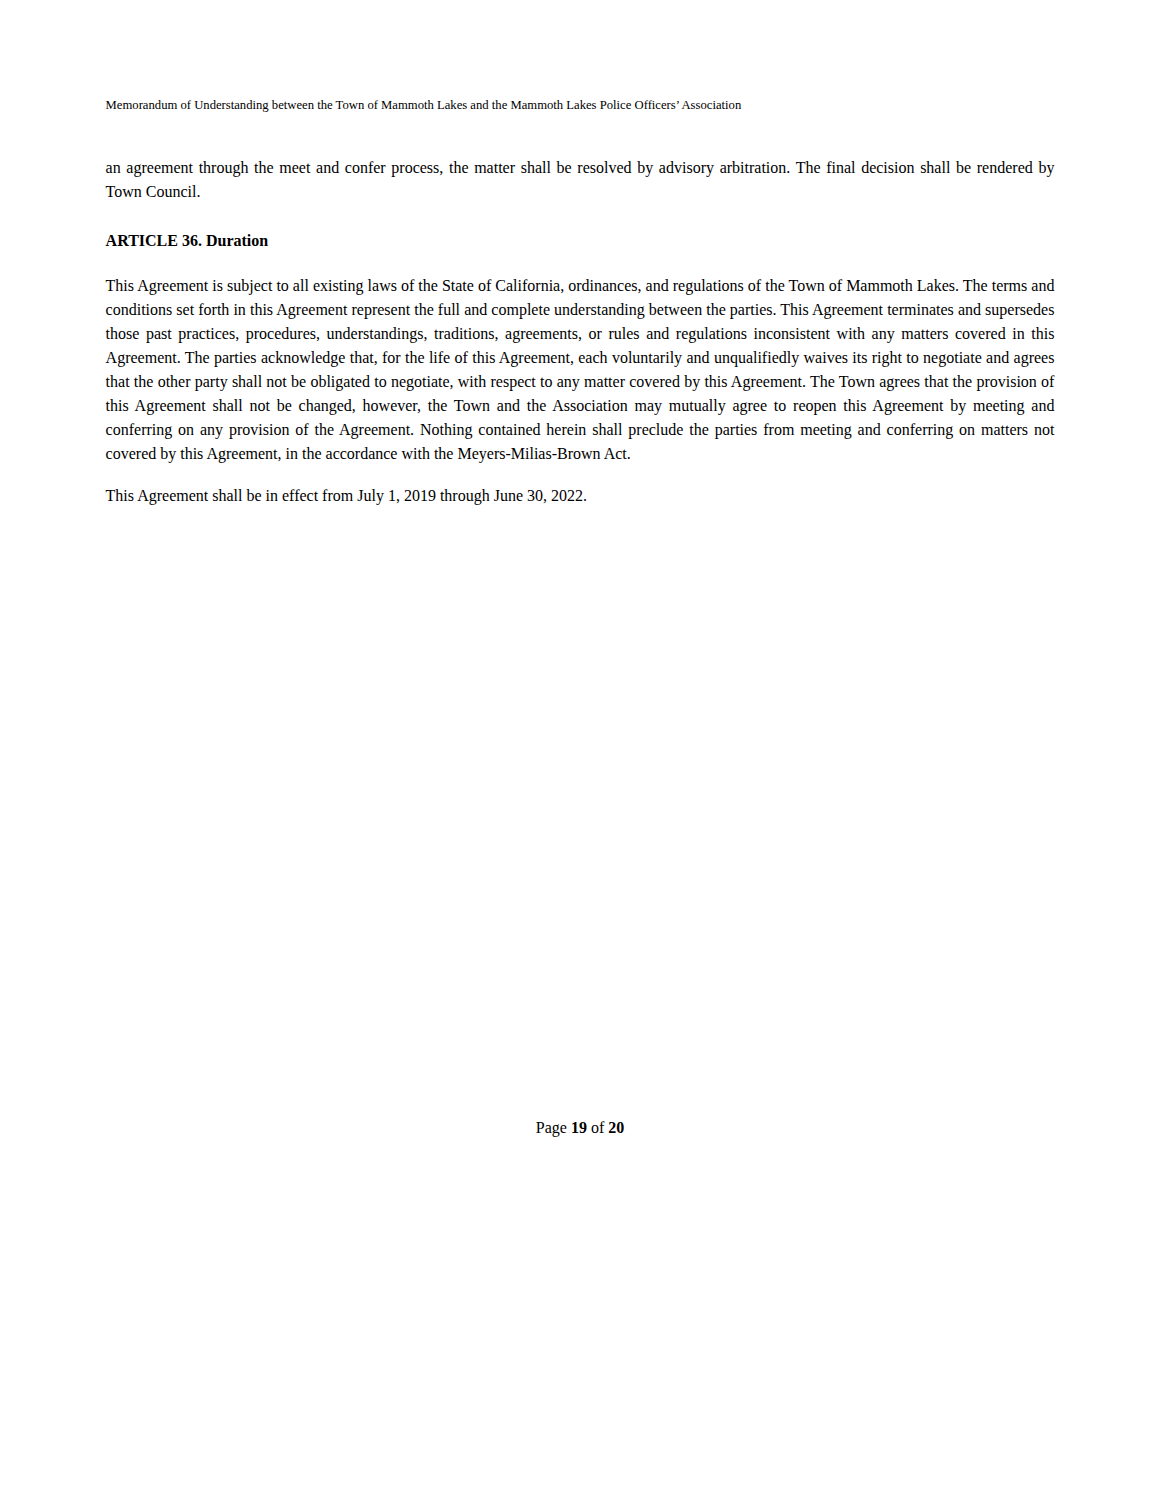Memorandum of Understanding between the Town of Mammoth Lakes and the Mammoth Lakes Police Officers’ Association
an agreement through the meet and confer process, the matter shall be resolved by advisory arbitration. The final decision shall be rendered by Town Council.
ARTICLE 36. Duration
This Agreement is subject to all existing laws of the State of California, ordinances, and regulations of the Town of Mammoth Lakes. The terms and conditions set forth in this Agreement represent the full and complete understanding between the parties. This Agreement terminates and supersedes those past practices, procedures, understandings, traditions, agreements, or rules and regulations inconsistent with any matters covered in this Agreement. The parties acknowledge that, for the life of this Agreement, each voluntarily and unqualifiedly waives its right to negotiate and agrees that the other party shall not be obligated to negotiate, with respect to any matter covered by this Agreement. The Town agrees that the provision of this Agreement shall not be changed, however, the Town and the Association may mutually agree to reopen this Agreement by meeting and conferring on any provision of the Agreement. Nothing contained herein shall preclude the parties from meeting and conferring on matters not covered by this Agreement, in the accordance with the Meyers-Milias-Brown Act.
This Agreement shall be in effect from July 1, 2019 through June 30, 2022.
Page 19 of 20